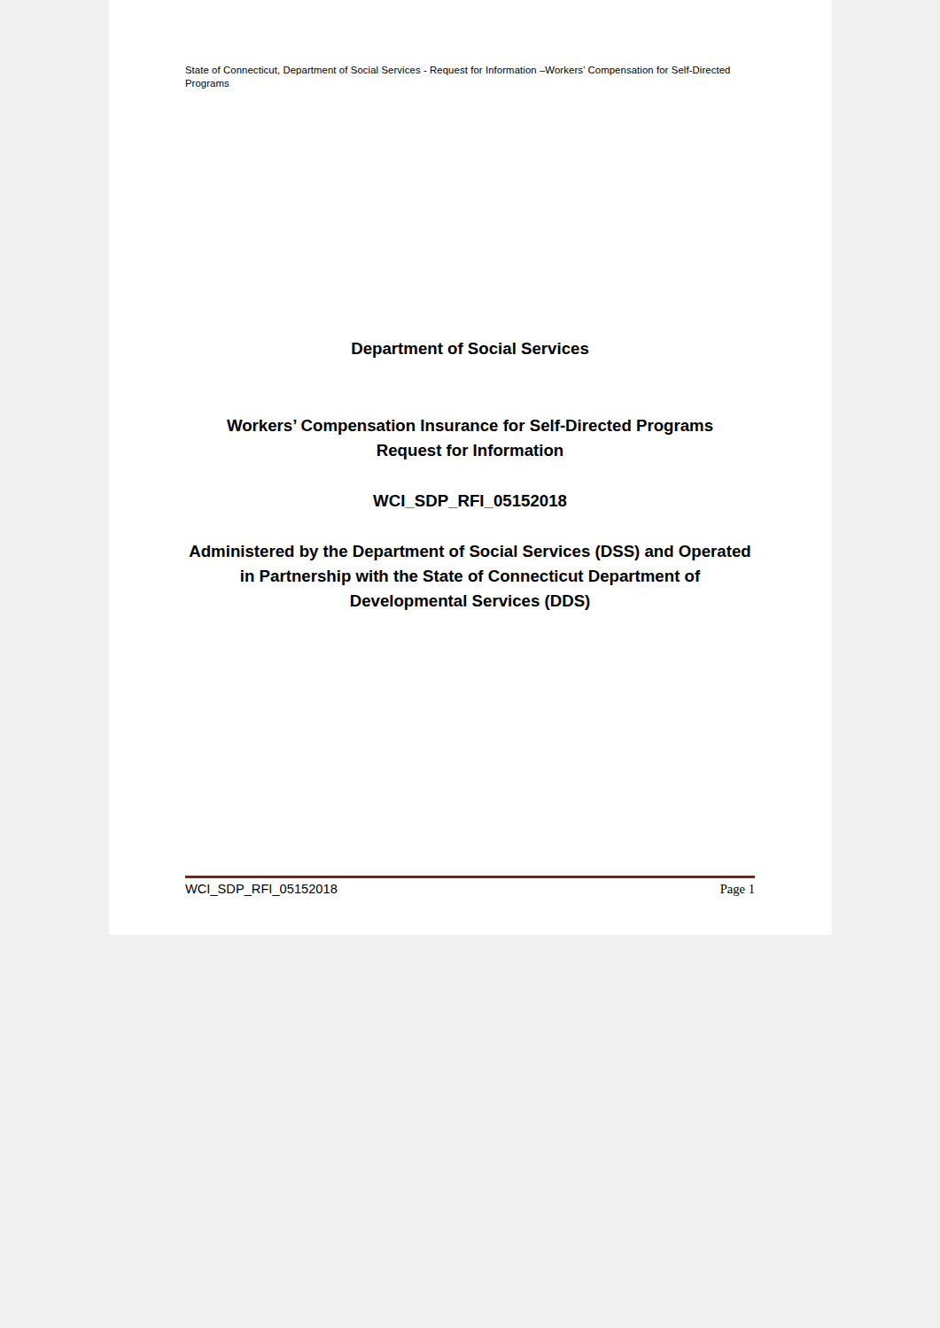State of Connecticut, Department of Social Services - Request for Information –Workers’ Compensation for Self-Directed Programs
Department of Social Services
Workers’ Compensation Insurance for Self-Directed Programs
Request for Information
WCI_SDP_RFI_05152018
Administered by the Department of Social Services (DSS) and Operated in Partnership with the State of Connecticut Department of Developmental Services (DDS)
WCI_SDP_RFI_05152018 Page 1